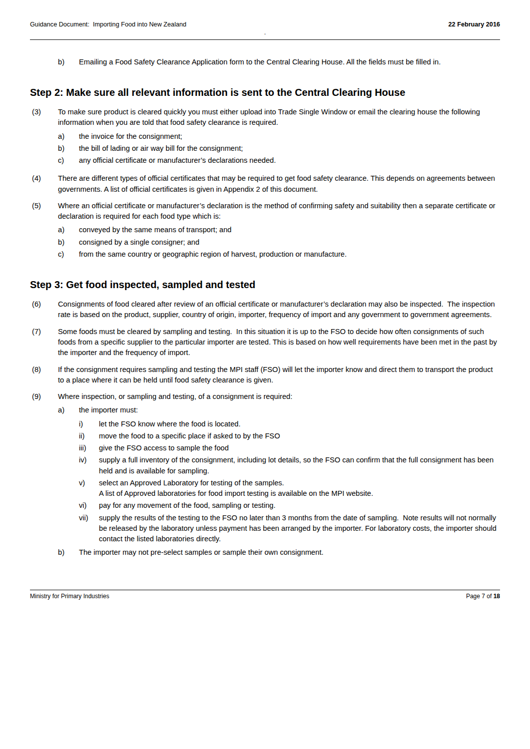Guidance Document: Importing Food into New Zealand
22 February 2016
.
b) Emailing a Food Safety Clearance Application form to the Central Clearing House. All the fields must be filled in.
Step 2: Make sure all relevant information is sent to the Central Clearing House
(3)
To make sure product is cleared quickly you must either upload into Trade Single Window or email the clearing house the following information when you are told that food safety clearance is required.
a) the invoice for the consignment;
b) the bill of lading or air way bill for the consignment;
c) any official certificate or manufacturer’s declarations needed.
(4)
There are different types of official certificates that may be required to get food safety clearance. This depends on agreements between governments. A list of official certificates is given in Appendix 2 of this document.
(5)
Where an official certificate or manufacturer’s declaration is the method of confirming safety and suitability then a separate certificate or declaration is required for each food type which is:
a) conveyed by the same means of transport; and
b) consigned by a single consigner; and
c) from the same country or geographic region of harvest, production or manufacture.
Step 3: Get food inspected, sampled and tested
(6)
Consignments of food cleared after review of an official certificate or manufacturer’s declaration may also be inspected. The inspection rate is based on the product, supplier, country of origin, importer, frequency of import and any government to government agreements.
(7)
Some foods must be cleared by sampling and testing. In this situation it is up to the FSO to decide how often consignments of such foods from a specific supplier to the particular importer are tested. This is based on how well requirements have been met in the past by the importer and the frequency of import.
(8)
If the consignment requires sampling and testing the MPI staff (FSO) will let the importer know and direct them to transport the product to a place where it can be held until food safety clearance is given.
(9)
Where inspection, or sampling and testing, of a consignment is required:
a) the importer must:
i) let the FSO know where the food is located.
ii) move the food to a specific place if asked to by the FSO
iii) give the FSO access to sample the food
iv) supply a full inventory of the consignment, including lot details, so the FSO can confirm that the full consignment has been held and is available for sampling.
v) select an Approved Laboratory for testing of the samples.
A list of Approved laboratories for food import testing is available on the MPI website.
vi) pay for any movement of the food, sampling or testing.
vii) supply the results of the testing to the FSO no later than 3 months from the date of sampling. Note results will not normally be released by the laboratory unless payment has been arranged by the importer. For laboratory costs, the importer should contact the listed laboratories directly.
b) The importer may not pre-select samples or sample their own consignment.
Ministry for Primary Industries
Page 7 of 18